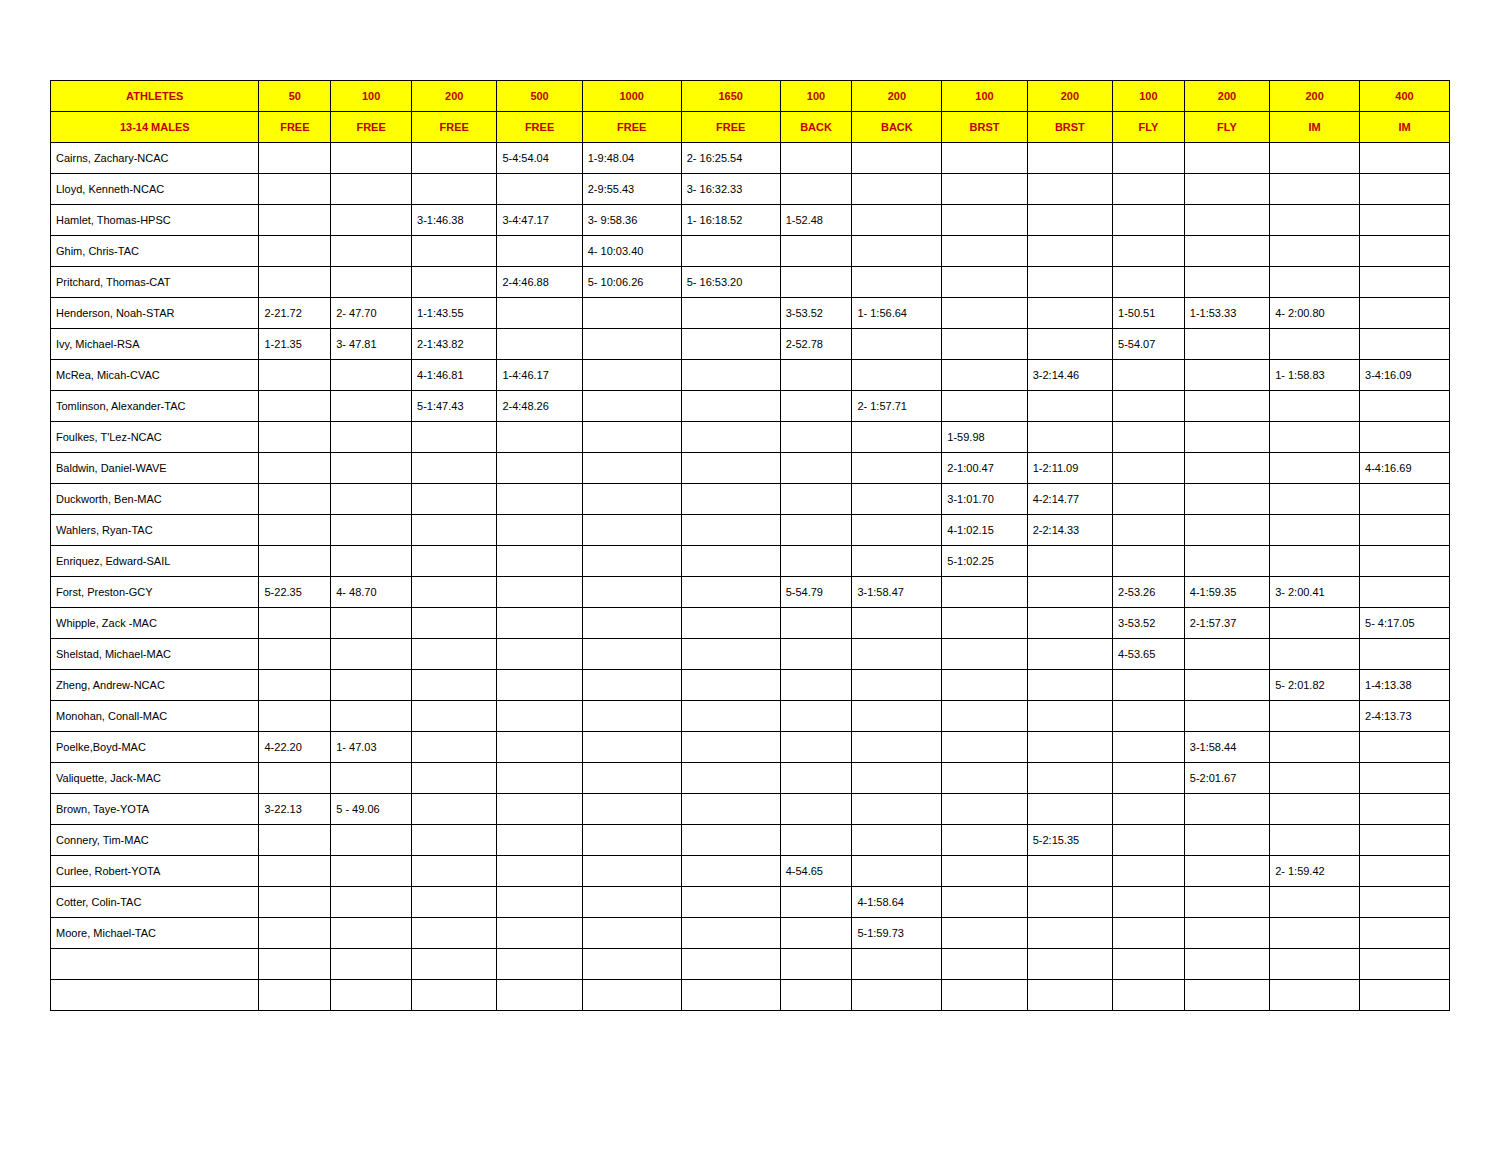| ATHLETES | 50 | 100 | 200 | 500 | 1000 | 1650 | 100 | 200 | 100 | 200 | 100 | 200 | 200 | 400 |
| --- | --- | --- | --- | --- | --- | --- | --- | --- | --- | --- | --- | --- | --- | --- |
| 13-14 MALES | FREE | FREE | FREE | FREE | FREE | FREE | BACK | BACK | BRST | BRST | FLY | FLY | IM | IM |
| Cairns, Zachary-NCAC | | | | 5-4:54.04 | 1-9:48.04 | 2- 16:25.54 | | | | | | | | |
| Lloyd, Kenneth-NCAC | | | | | 2-9:55.43 | 3- 16:32.33 | | | | | | | | |
| Hamlet, Thomas-HPSC | | | 3-1:46.38 | 3-4:47.17 | 3- 9:58.36 | 1- 16:18.52 | 1-52.48 | | | | | | | |
| Ghim, Chris-TAC | | | | | 4- 10:03.40 | | | | | | | | | |
| Pritchard, Thomas-CAT | | | | 2-4:46.88 | 5- 10:06.26 | 5- 16:53.20 | | | | | | | | |
| Henderson, Noah-STAR | 2-21.72 | 2- 47.70 | 1-1:43.55 | | | | 3-53.52 | 1- 1:56.64 | | | 1-50.51 | 1-1:53.33 | 4- 2:00.80 | |
| Ivy, Michael-RSA | 1-21.35 | 3- 47.81 | 2-1:43.82 | | | | 2-52.78 | | | | 5-54.07 | | | |
| McRea, Micah-CVAC | | | 4-1:46.81 | 1-4:46.17 | | | | | | 3-2:14.46 | | | 1- 1:58.83 | 3-4:16.09 |
| Tomlinson, Alexander-TAC | | | 5-1:47.43 | 2-4:48.26 | | | | 2- 1:57.71 | | | | | | |
| Foulkes, T'Lez-NCAC | | | | | | | | | 1-59.98 | | | | | |
| Baldwin, Daniel-WAVE | | | | | | | | | 2-1:00.47 | 1-2:11.09 | | | | 4-4:16.69 |
| Duckworth, Ben-MAC | | | | | | | | | 3-1:01.70 | 4-2:14.77 | | | | |
| Wahlers, Ryan-TAC | | | | | | | | | 4-1:02.15 | 2-2:14.33 | | | | |
| Enriquez, Edward-SAIL | | | | | | | | | 5-1:02.25 | | | | | |
| Forst, Preston-GCY | 5-22.35 | 4- 48.70 | | | | | 5-54.79 | 3-1:58.47 | | | 2-53.26 | 4-1:59.35 | 3- 2:00.41 | |
| Whipple, Zack -MAC | | | | | | | | | | | 3-53.52 | 2-1:57.37 | | 5- 4:17.05 |
| Shelstad, Michael-MAC | | | | | | | | | | | 4-53.65 | | | |
| Zheng, Andrew-NCAC | | | | | | | | | | | | | 5- 2:01.82 | 1-4:13.38 |
| Monohan, Conall-MAC | | | | | | | | | | | | | | 2-4:13.73 |
| Poelke,Boyd-MAC | 4-22.20 | 1- 47.03 | | | | | | | | | | 3-1:58.44 | | |
| Valiquette, Jack-MAC | | | | | | | | | | | | 5-2:01.67 | | |
| Brown, Taye-YOTA | 3-22.13 | 5 - 49.06 | | | | | | | | | | | | |
| Connery, Tim-MAC | | | | | | | | | | 5-2:15.35 | | | | |
| Curlee, Robert-YOTA | | | | | | | 4-54.65 | | | | | | 2- 1:59.42 | |
| Cotter, Colin-TAC | | | | | | | | 4-1:58.64 | | | | | | |
| Moore, Michael-TAC | | | | | | | | 5-1:59.73 | | | | | | |